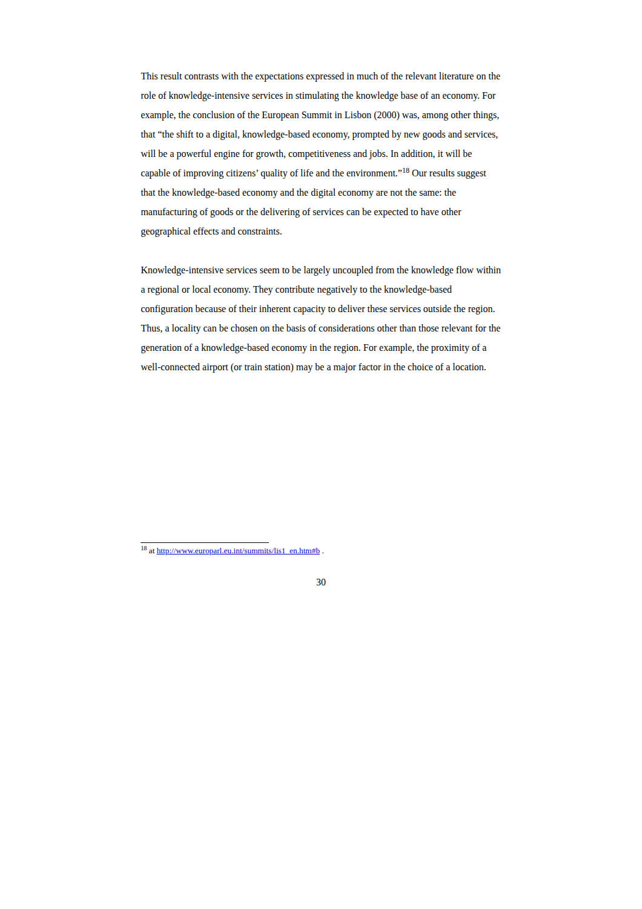This result contrasts with the expectations expressed in much of the relevant literature on the role of knowledge-intensive services in stimulating the knowledge base of an economy. For example, the conclusion of the European Summit in Lisbon (2000) was, among other things, that “the shift to a digital, knowledge-based economy, prompted by new goods and services, will be a powerful engine for growth, competitiveness and jobs. In addition, it will be capable of improving citizens’ quality of life and the environment.”18 Our results suggest that the knowledge-based economy and the digital economy are not the same: the manufacturing of goods or the delivering of services can be expected to have other geographical effects and constraints.
Knowledge-intensive services seem to be largely uncoupled from the knowledge flow within a regional or local economy. They contribute negatively to the knowledge-based configuration because of their inherent capacity to deliver these services outside the region. Thus, a locality can be chosen on the basis of considerations other than those relevant for the generation of a knowledge-based economy in the region. For example, the proximity of a well-connected airport (or train station) may be a major factor in the choice of a location.
18 at http://www.europarl.eu.int/summits/lis1_en.htm#b .
30